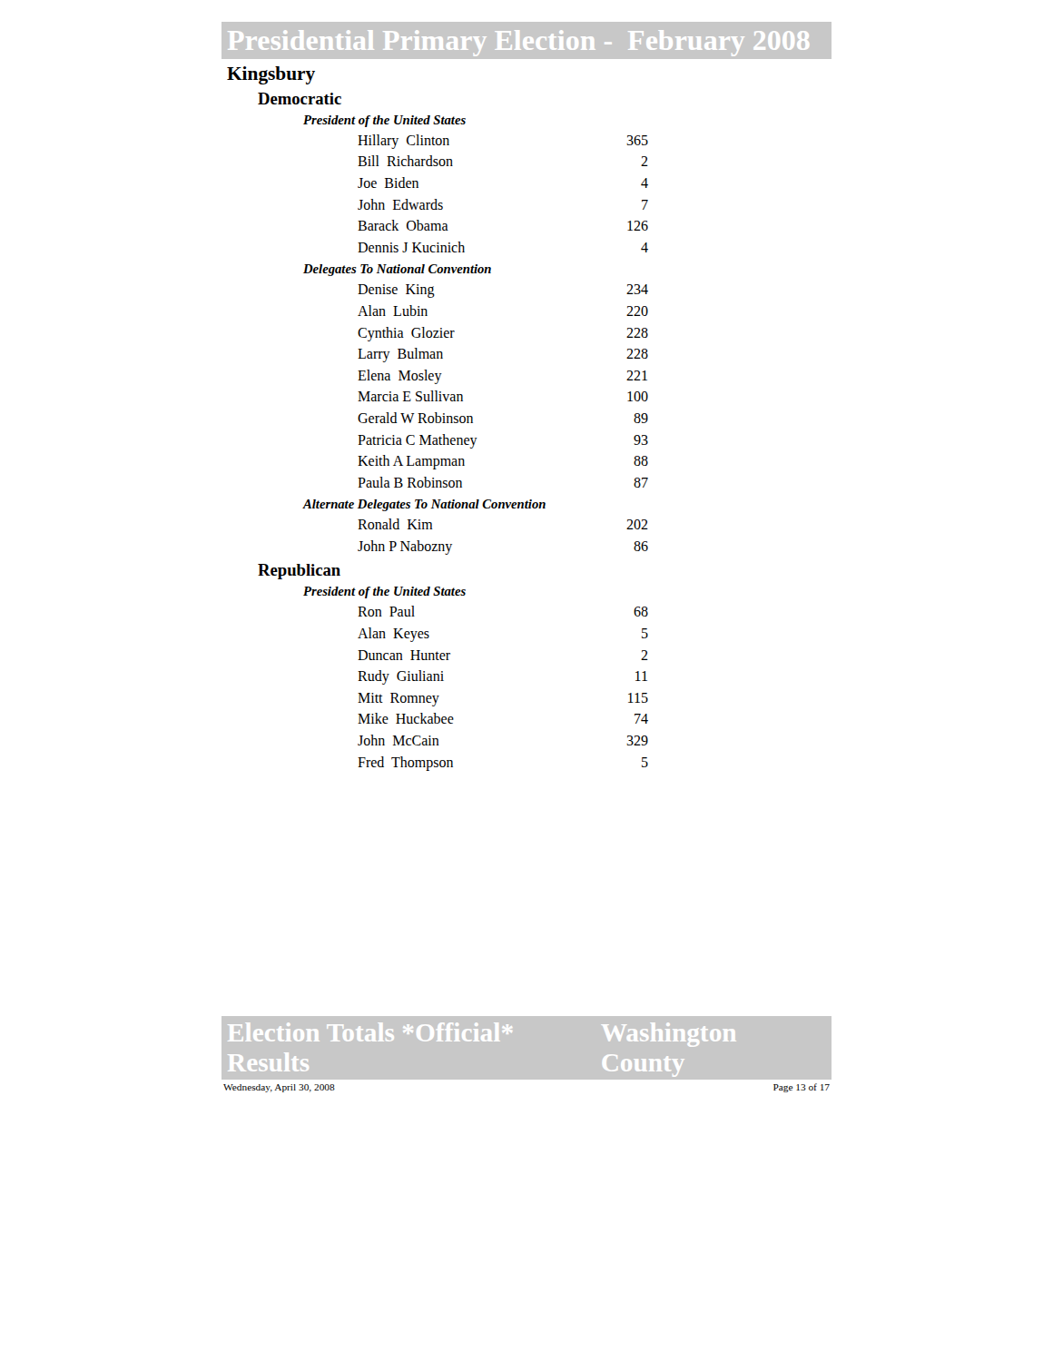Presidential Primary Election - February 2008
Kingsbury
Democratic
President of the United States
| Hillary Clinton | 365 |
| Bill Richardson | 2 |
| Joe Biden | 4 |
| John Edwards | 7 |
| Barack Obama | 126 |
| Dennis J Kucinich | 4 |
Delegates To National Convention
| Denise King | 234 |
| Alan Lubin | 220 |
| Cynthia Glozier | 228 |
| Larry Bulman | 228 |
| Elena Mosley | 221 |
| Marcia E Sullivan | 100 |
| Gerald W Robinson | 89 |
| Patricia C Matheney | 93 |
| Keith A Lampman | 88 |
| Paula B Robinson | 87 |
Alternate Delegates To National Convention
| Ronald Kim | 202 |
| John P Nabozny | 86 |
Republican
President of the United States
| Ron Paul | 68 |
| Alan Keyes | 5 |
| Duncan Hunter | 2 |
| Rudy Giuliani | 11 |
| Mitt Romney | 115 |
| Mike Huckabee | 74 |
| John McCain | 329 |
| Fred Thompson | 5 |
Election Totals *Official* Results Washington County
Wednesday, April 30, 2008 Page 13 of 17